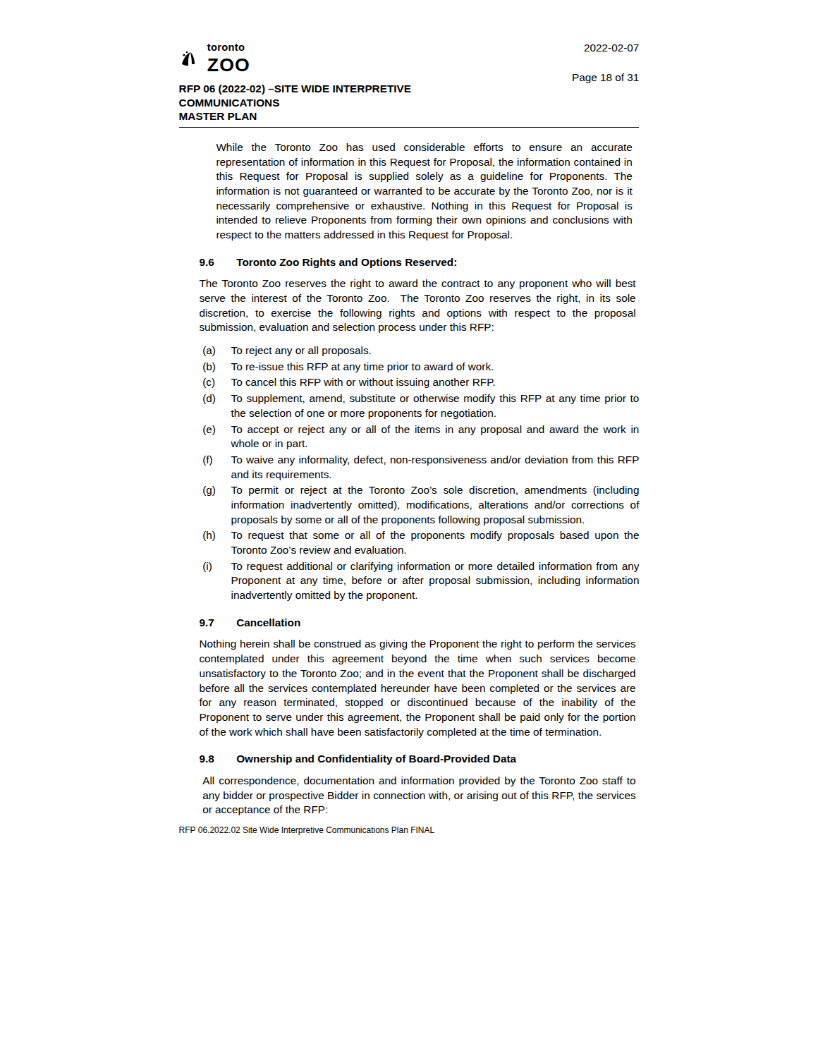| toronto ZOO RFP 06 (2022-02) –SITE WIDE INTERPRETIVE COMMUNICATIONS MASTER PLAN | 2022-02-07 Page 18 of 31 |
While the Toronto Zoo has used considerable efforts to ensure an accurate representation of information in this Request for Proposal, the information contained in this Request for Proposal is supplied solely as a guideline for Proponents. The information is not guaranteed or warranted to be accurate by the Toronto Zoo, nor is it necessarily comprehensive or exhaustive. Nothing in this Request for Proposal is intended to relieve Proponents from forming their own opinions and conclusions with respect to the matters addressed in this Request for Proposal.
9.6 Toronto Zoo Rights and Options Reserved:
The Toronto Zoo reserves the right to award the contract to any proponent who will best serve the interest of the Toronto Zoo. The Toronto Zoo reserves the right, in its sole discretion, to exercise the following rights and options with respect to the proposal submission, evaluation and selection process under this RFP:
(a) To reject any or all proposals.
(b) To re-issue this RFP at any time prior to award of work.
(c) To cancel this RFP with or without issuing another RFP.
(d) To supplement, amend, substitute or otherwise modify this RFP at any time prior to the selection of one or more proponents for negotiation.
(e) To accept or reject any or all of the items in any proposal and award the work in whole or in part.
(f) To waive any informality, defect, non-responsiveness and/or deviation from this RFP and its requirements.
(g) To permit or reject at the Toronto Zoo’s sole discretion, amendments (including information inadvertently omitted), modifications, alterations and/or corrections of proposals by some or all of the proponents following proposal submission.
(h) To request that some or all of the proponents modify proposals based upon the Toronto Zoo’s review and evaluation.
(i) To request additional or clarifying information or more detailed information from any Proponent at any time, before or after proposal submission, including information inadvertently omitted by the proponent.
9.7 Cancellation
Nothing herein shall be construed as giving the Proponent the right to perform the services contemplated under this agreement beyond the time when such services become unsatisfactory to the Toronto Zoo; and in the event that the Proponent shall be discharged before all the services contemplated hereunder have been completed or the services are for any reason terminated, stopped or discontinued because of the inability of the Proponent to serve under this agreement, the Proponent shall be paid only for the portion of the work which shall have been satisfactorily completed at the time of termination.
9.8 Ownership and Confidentiality of Board-Provided Data
All correspondence, documentation and information provided by the Toronto Zoo staff to any bidder or prospective Bidder in connection with, or arising out of this RFP, the services or acceptance of the RFP:
RFP 06.2022.02 Site Wide Interpretive Communications Plan FINAL